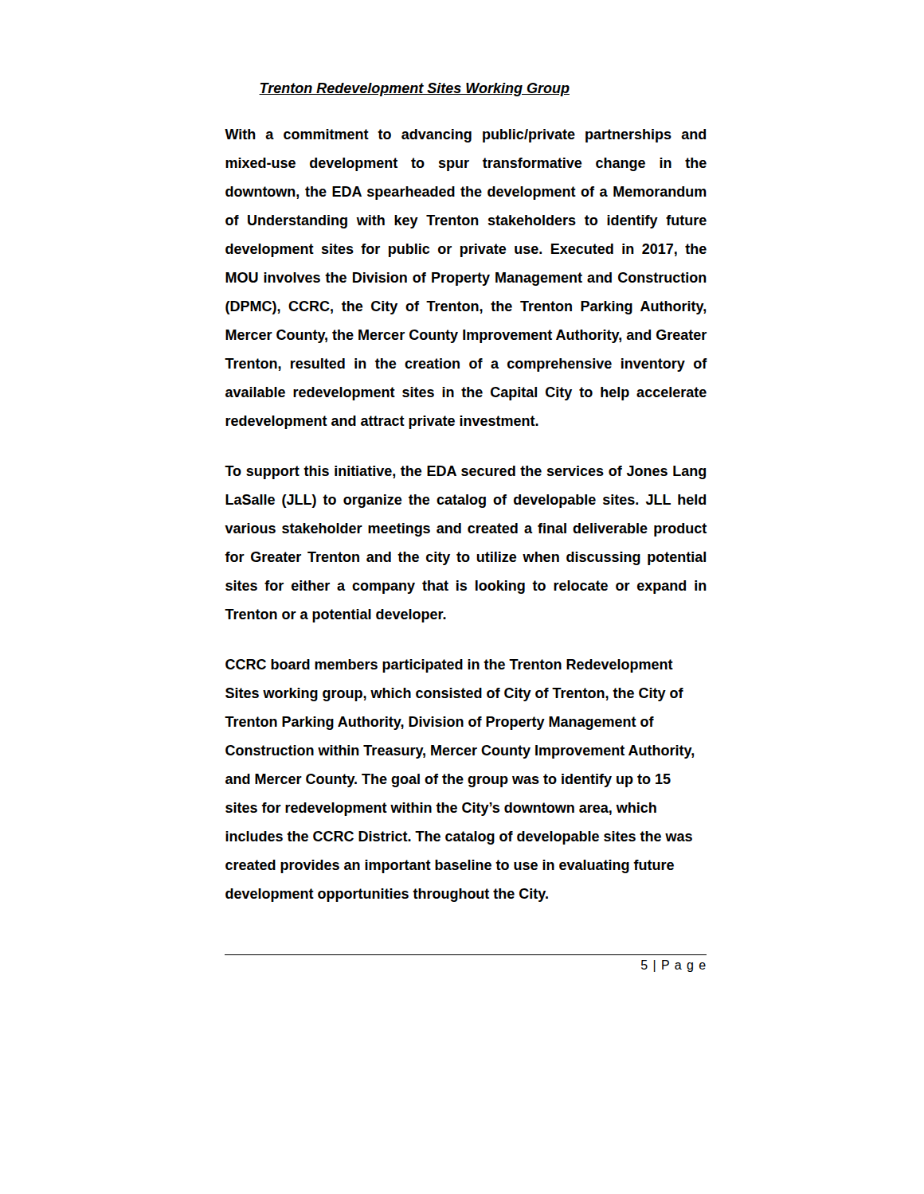Trenton Redevelopment Sites Working Group
With a commitment to advancing public/private partnerships and mixed-use development to spur transformative change in the downtown, the EDA spearheaded the development of a Memorandum of Understanding with key Trenton stakeholders to identify future development sites for public or private use. Executed in 2017, the MOU involves the Division of Property Management and Construction (DPMC), CCRC, the City of Trenton, the Trenton Parking Authority, Mercer County, the Mercer County Improvement Authority, and Greater Trenton, resulted in the creation of a comprehensive inventory of available redevelopment sites in the Capital City to help accelerate redevelopment and attract private investment.
To support this initiative, the EDA secured the services of Jones Lang LaSalle (JLL) to organize the catalog of developable sites. JLL held various stakeholder meetings and created a final deliverable product for Greater Trenton and the city to utilize when discussing potential sites for either a company that is looking to relocate or expand in Trenton or a potential developer.
CCRC board members participated in the Trenton Redevelopment Sites working group, which consisted of City of Trenton, the City of Trenton Parking Authority, Division of Property Management of Construction within Treasury, Mercer County Improvement Authority, and Mercer County. The goal of the group was to identify up to 15 sites for redevelopment within the City’s downtown area, which includes the CCRC District. The catalog of developable sites the was created provides an important baseline to use in evaluating future development opportunities throughout the City.
5 | P a g e